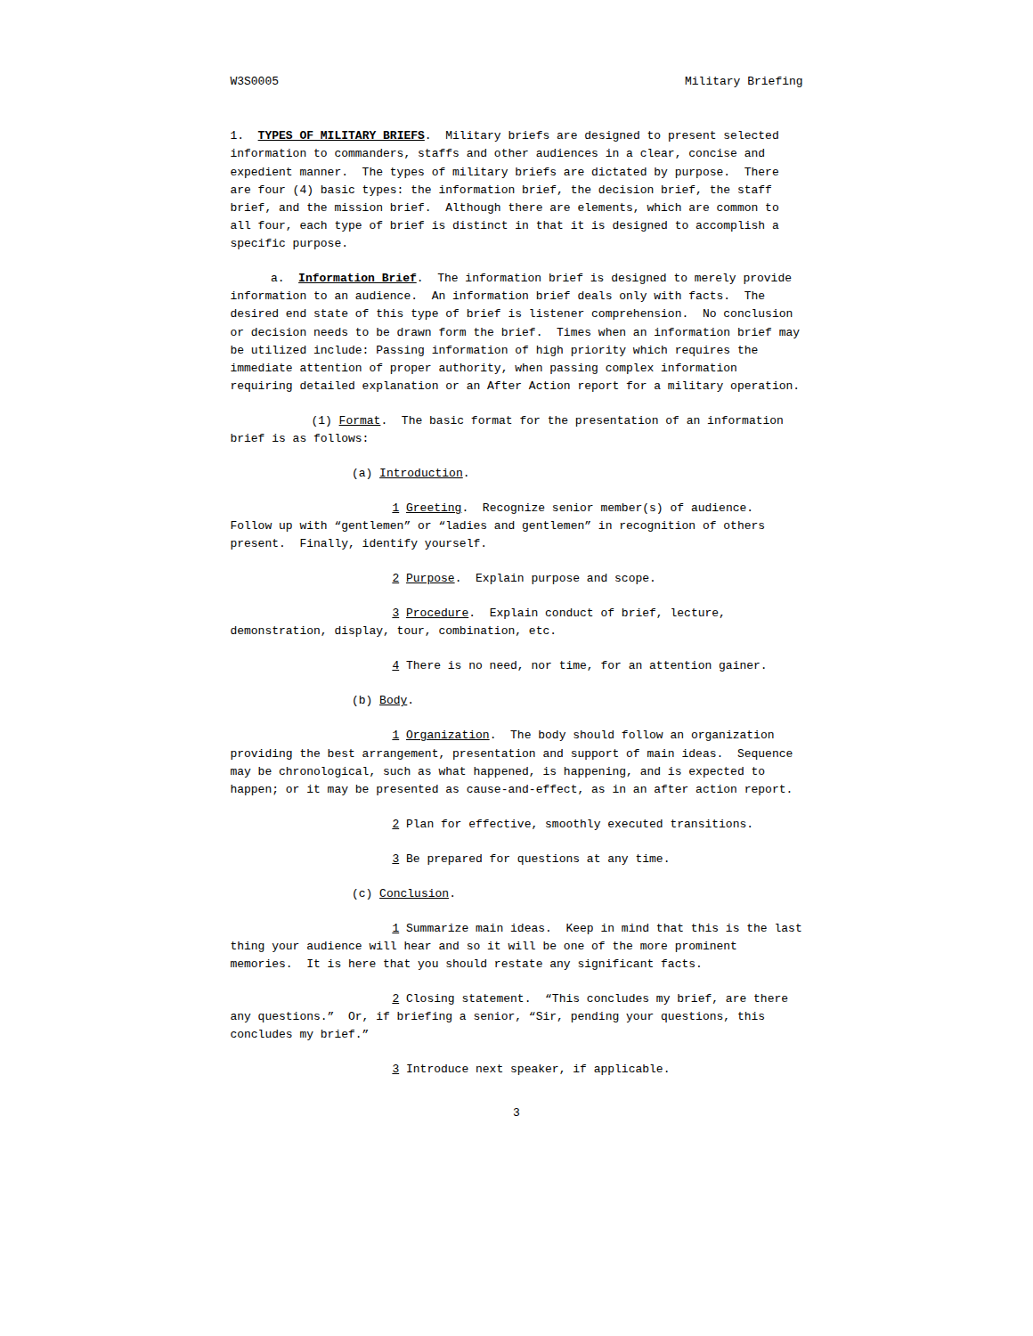W3S0005 Military Briefing
1. TYPES OF MILITARY BRIEFS. Military briefs are designed to present selected information to commanders, staffs and other audiences in a clear, concise and expedient manner. The types of military briefs are dictated by purpose. There are four (4) basic types: the information brief, the decision brief, the staff brief, and the mission brief. Although there are elements, which are common to all four, each type of brief is distinct in that it is designed to accomplish a specific purpose.
a. Information Brief. The information brief is designed to merely provide information to an audience. An information brief deals only with facts. The desired end state of this type of brief is listener comprehension. No conclusion or decision needs to be drawn form the brief. Times when an information brief may be utilized include: Passing information of high priority which requires the immediate attention of proper authority, when passing complex information requiring detailed explanation or an After Action report for a military operation.
(1) Format. The basic format for the presentation of an information brief is as follows:
(a) Introduction.
1 Greeting. Recognize senior member(s) of audience. Follow up with “gentlemen” or “ladies and gentlemen” in recognition of others present. Finally, identify yourself.
2 Purpose. Explain purpose and scope.
3 Procedure. Explain conduct of brief, lecture, demonstration, display, tour, combination, etc.
4 There is no need, nor time, for an attention gainer.
(b) Body.
1 Organization. The body should follow an organization providing the best arrangement, presentation and support of main ideas. Sequence may be chronological, such as what happened, is happening, and is expected to happen; or it may be presented as cause-and-effect, as in an after action report.
2 Plan for effective, smoothly executed transitions.
3 Be prepared for questions at any time.
(c) Conclusion.
1 Summarize main ideas. Keep in mind that this is the last thing your audience will hear and so it will be one of the more prominent memories. It is here that you should restate any significant facts.
2 Closing statement. “This concludes my brief, are there any questions.” Or, if briefing a senior, “Sir, pending your questions, this concludes my brief.”
3 Introduce next speaker, if applicable.
3